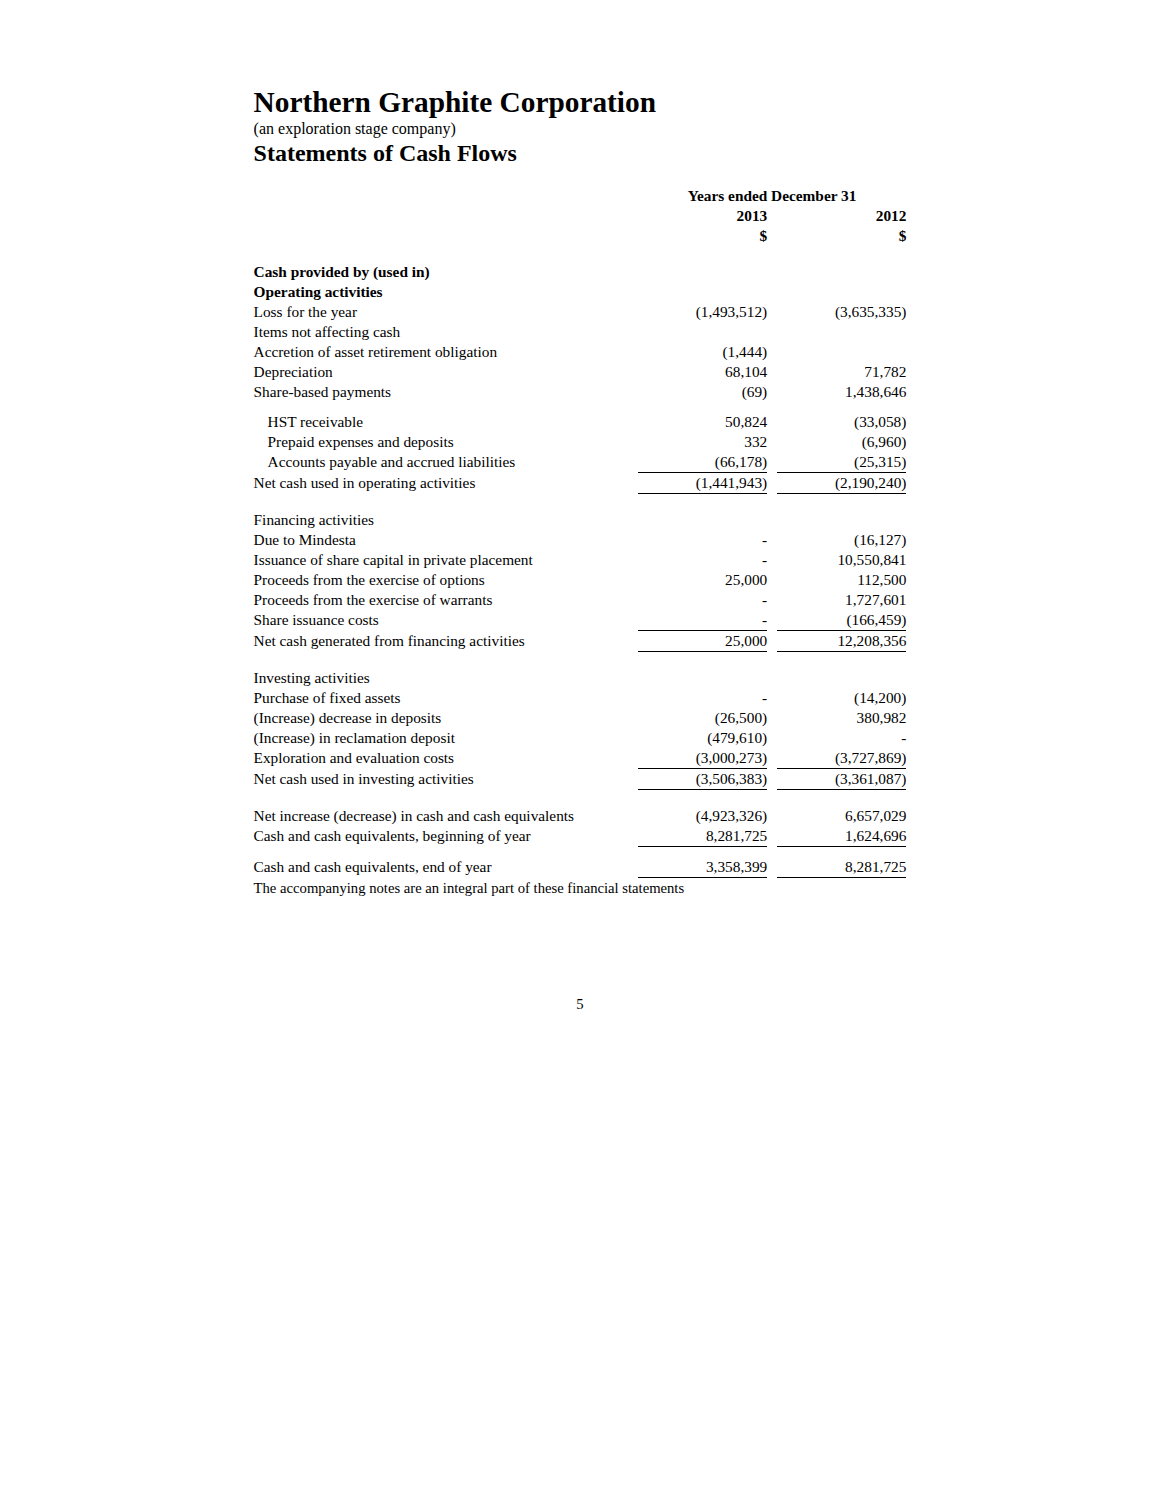Northern Graphite Corporation
(an exploration stage company)
Statements of Cash Flows
| | | Years ended December 31 |
| | | 2013 | | 2012 |
| | | $ | | $ |
| Cash provided by (used in) | | | | |
| Operating activities | | | | |
| Loss for the year | | (1,493,512) | | (3,635,335) |
| Items not affecting cash | | | | |
| Accretion of asset retirement obligation | | (1,444) | | |
| Depreciation | | 68,104 | | 71,782 |
| Share-based payments | | (69) | | 1,438,646 |
| HST receivable | | 50,824 | | (33,058) |
| Prepaid expenses and deposits | | 332 | | (6,960) |
| Accounts payable and accrued liabilities | | (66,178) | | (25,315) |
| Net cash used in operating activities | | (1,441,943) | | (2,190,240) |
| Financing activities | | | | |
| Due to Mindesta | | - | | (16,127) |
| Issuance of share capital in private placement | | - | | 10,550,841 |
| Proceeds from the exercise of options | | 25,000 | | 112,500 |
| Proceeds from the exercise of warrants | | - | | 1,727,601 |
| Share issuance costs | | - | | (166,459) |
| Net cash generated from financing activities | | 25,000 | | 12,208,356 |
| Investing activities | | | | |
| Purchase of fixed assets | | - | | (14,200) |
| (Increase) decrease in deposits | | (26,500) | | 380,982 |
| (Increase) in reclamation deposit | | (479,610) | | - |
| Exploration and evaluation costs | | (3,000,273) | | (3,727,869) |
| Net cash used in investing activities | | (3,506,383) | | (3,361,087) |
| Net increase (decrease) in cash and cash equivalents | | (4,923,326) | | 6,657,029 |
| Cash and cash equivalents, beginning of year | | 8,281,725 | | 1,624,696 |
| Cash and cash equivalents, end of year | | 3,358,399 | | 8,281,725 |
The accompanying notes are an integral part of these financial statements
5